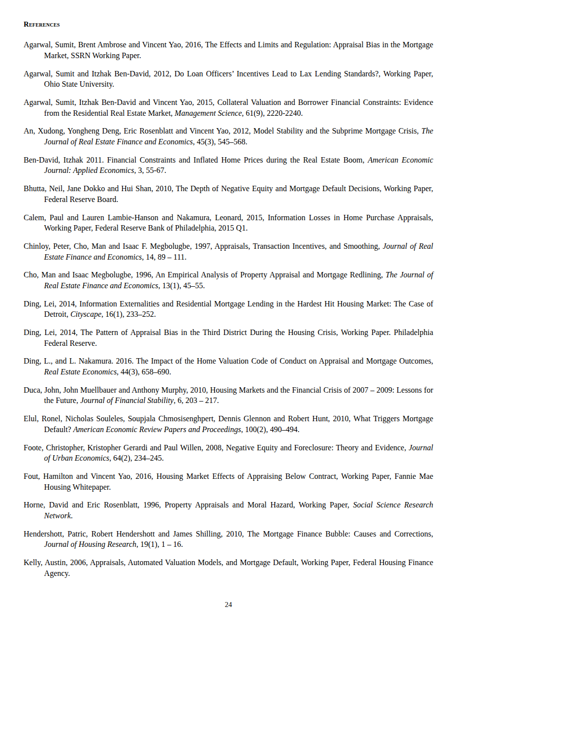References
Agarwal, Sumit, Brent Ambrose and Vincent Yao, 2016, The Effects and Limits and Regulation: Appraisal Bias in the Mortgage Market, SSRN Working Paper.
Agarwal, Sumit and Itzhak Ben-David, 2012, Do Loan Officers’ Incentives Lead to Lax Lending Standards?, Working Paper, Ohio State University.
Agarwal, Sumit, Itzhak Ben-David and Vincent Yao, 2015, Collateral Valuation and Borrower Financial Constraints: Evidence from the Residential Real Estate Market, Management Science, 61(9), 2220-2240.
An, Xudong, Yongheng Deng, Eric Rosenblatt and Vincent Yao, 2012, Model Stability and the Subprime Mortgage Crisis, The Journal of Real Estate Finance and Economics, 45(3), 545–568.
Ben-David, Itzhak 2011. Financial Constraints and Inflated Home Prices during the Real Estate Boom, American Economic Journal: Applied Economics, 3, 55-67.
Bhutta, Neil, Jane Dokko and Hui Shan, 2010, The Depth of Negative Equity and Mortgage Default Decisions, Working Paper, Federal Reserve Board.
Calem, Paul and Lauren Lambie-Hanson and Nakamura, Leonard, 2015, Information Losses in Home Purchase Appraisals, Working Paper, Federal Reserve Bank of Philadelphia, 2015 Q1.
Chinloy, Peter, Cho, Man and Isaac F. Megbolugbe, 1997, Appraisals, Transaction Incentives, and Smoothing, Journal of Real Estate Finance and Economics, 14, 89 – 111.
Cho, Man and Isaac Megbolugbe, 1996, An Empirical Analysis of Property Appraisal and Mortgage Redlining, The Journal of Real Estate Finance and Economics, 13(1), 45–55.
Ding, Lei, 2014, Information Externalities and Residential Mortgage Lending in the Hardest Hit Housing Market: The Case of Detroit, Cityscape, 16(1), 233–252.
Ding, Lei, 2014, The Pattern of Appraisal Bias in the Third District During the Housing Crisis, Working Paper. Philadelphia Federal Reserve.
Ding, L., and L. Nakamura. 2016. The Impact of the Home Valuation Code of Conduct on Appraisal and Mortgage Outcomes, Real Estate Economics, 44(3), 658–690.
Duca, John, John Muellbauer and Anthony Murphy, 2010, Housing Markets and the Financial Crisis of 2007 – 2009: Lessons for the Future, Journal of Financial Stability, 6, 203 – 217.
Elul, Ronel, Nicholas Souleles, Soupjala Chmosisenghpert, Dennis Glennon and Robert Hunt, 2010, What Triggers Mortgage Default? American Economic Review Papers and Proceedings, 100(2), 490–494.
Foote, Christopher, Kristopher Gerardi and Paul Willen, 2008, Negative Equity and Foreclosure: Theory and Evidence, Journal of Urban Economics, 64(2), 234–245.
Fout, Hamilton and Vincent Yao, 2016, Housing Market Effects of Appraising Below Contract, Working Paper, Fannie Mae Housing Whitepaper.
Horne, David and Eric Rosenblatt, 1996, Property Appraisals and Moral Hazard, Working Paper, Social Science Research Network.
Hendershott, Patric, Robert Hendershott and James Shilling, 2010, The Mortgage Finance Bubble: Causes and Corrections, Journal of Housing Research, 19(1), 1 – 16.
Kelly, Austin, 2006, Appraisals, Automated Valuation Models, and Mortgage Default, Working Paper, Federal Housing Finance Agency.
24